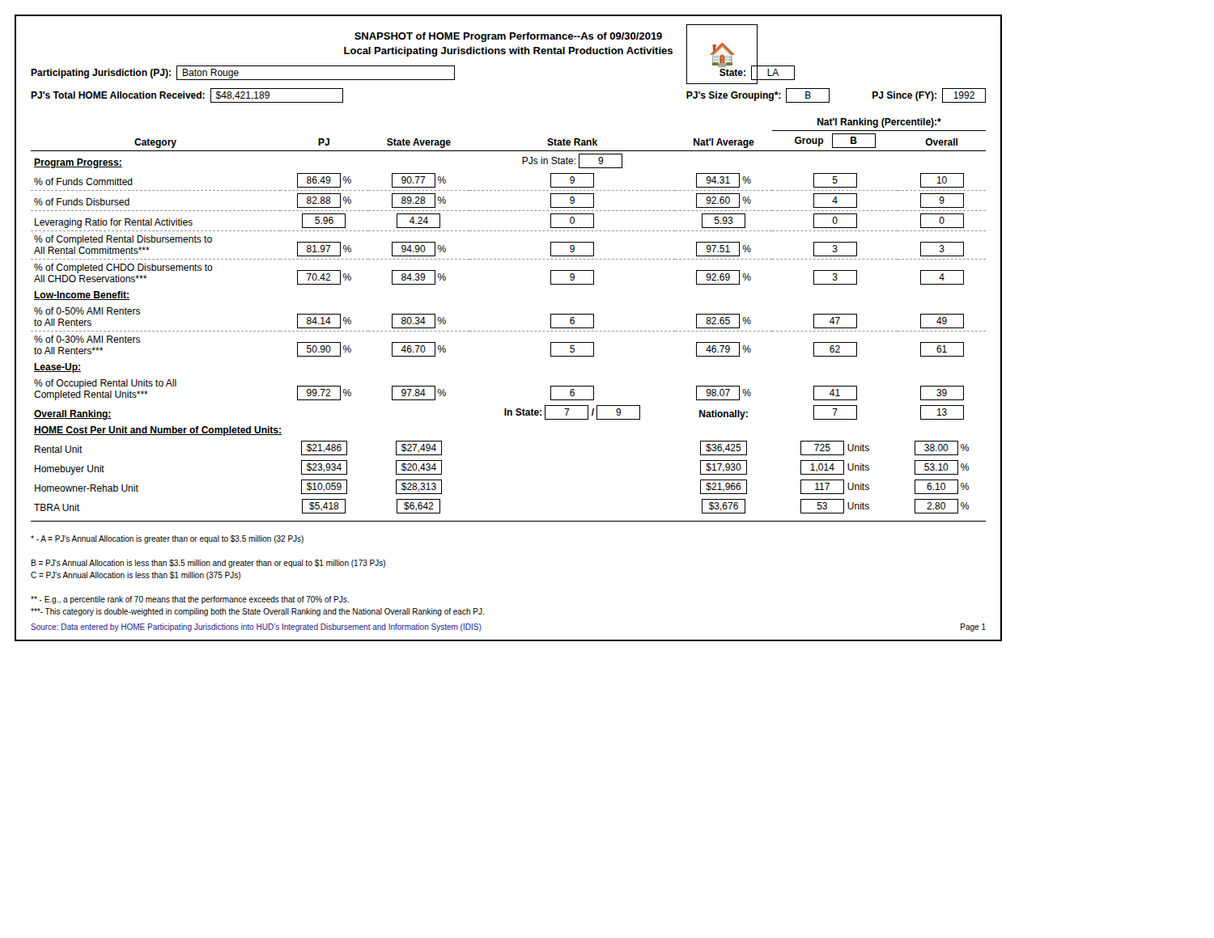🏠
SNAPSHOT of HOME Program Performance--As of 09/30/2019
Local Participating Jurisdictions with Rental Production Activities
Participating Jurisdiction (PJ): Baton Rouge State: LA
PJ's Total HOME Allocation Received: $48,421,189 PJ's Size Grouping*: B PJ Since (FY): 1992
| Category | PJ | State Average | State Rank | Nat'l Average | Nat'l Ranking (Percentile):* |
| --- | --- | --- | --- | --- | --- |
| Group B | Overall |
| Program Progress: | | | PJs in State: 9 | | | |
| % of Funds Committed | 86.49 % | 90.77 % | 9 | 94.31 % | 5 | 10 |
| % of Funds Disbursed | 82.88 % | 89.28 % | 9 | 92.60 % | 4 | 9 |
| Leveraging Ratio for Rental Activities | 5.96 | 4.24 | 0 | 5.93 | 0 | 0 |
| % of Completed Rental Disbursements to All Rental Commitments*** | 81.97 % | 94.90 % | 9 | 97.51 % | 3 | 3 |
| % of Completed CHDO Disbursements to All CHDO Reservations*** | 70.42 % | 84.39 % | 9 | 92.69 % | 3 | 4 |
| Low-Income Benefit: | |
| % of 0-50% AMI Renters to All Renters | 84.14 % | 80.34 % | 6 | 82.65 % | 47 | 49 |
| % of 0-30% AMI Renters to All Renters*** | 50.90 % | 46.70 % | 5 | 46.79 % | 62 | 61 |
| Lease-Up: | |
| % of Occupied Rental Units to All Completed Rental Units*** | 99.72 % | 97.84 % | 6 | 98.07 % | 41 | 39 |
| Overall Ranking: | | | In State: 7 / 9 | Nationally: | 7 | 13 |
| HOME Cost Per Unit and Number of Completed Units: |
| Rental Unit | $21,486 | $27,494 | | $36,425 | 725 Units | 38.00 % |
| Homebuyer Unit | $23,934 | $20,434 | | $17,930 | 1,014 Units | 53.10 % |
| Homeowner-Rehab Unit | $10,059 | $28,313 | | $21,966 | 117 Units | 6.10 % |
| TBRA Unit | $5,418 | $6,642 | | $3,676 | 53 Units | 2.80 % |
* - A = PJ's Annual Allocation is greater than or equal to $3.5 million (32 PJs)
B = PJ's Annual Allocation is less than $3.5 million and greater than or equal to $1 million (173 PJs)
C = PJ's Annual Allocation is less than $1 million (375 PJs)
** - E.g., a percentile rank of 70 means that the performance exceeds that of 70% of PJs.
***- This category is double-weighted in compiling both the State Overall Ranking and the National Overall Ranking of each PJ.
Source: Data entered by HOME Participating Jurisdictions into HUD’s Integrated Disbursement and Information System (IDIS) Page 1